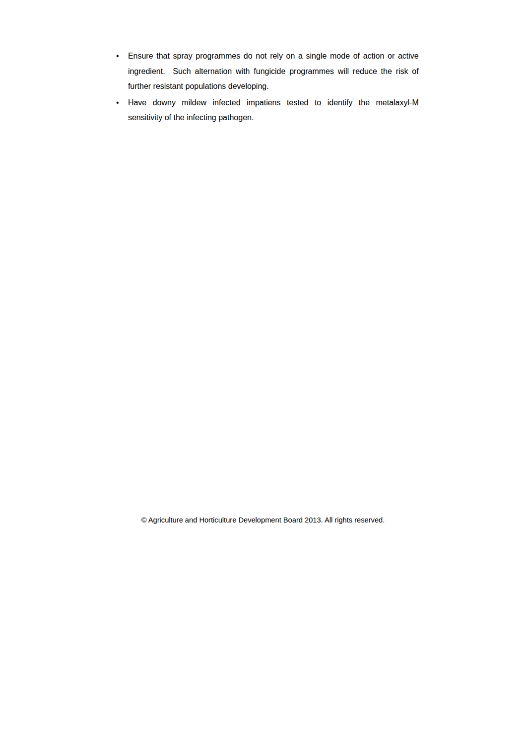Ensure that spray programmes do not rely on a single mode of action or active ingredient. Such alternation with fungicide programmes will reduce the risk of further resistant populations developing.
Have downy mildew infected impatiens tested to identify the metalaxyl-M sensitivity of the infecting pathogen.
© Agriculture and Horticulture Development Board 2013. All rights reserved.